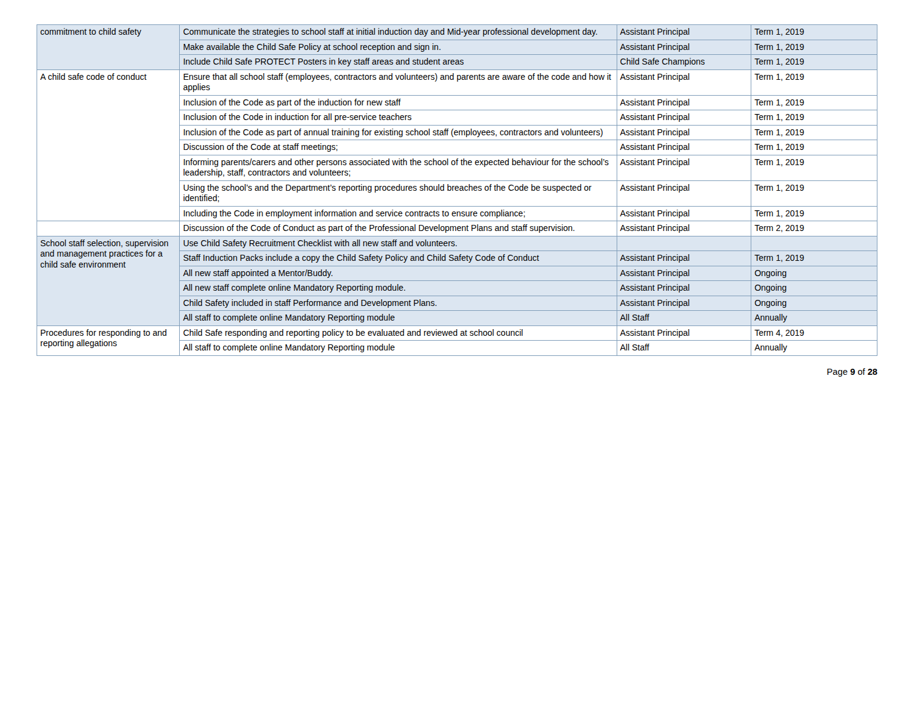| commitment to child safety | Communicate the strategies to school staff at initial induction day and Mid-year professional development day. | Assistant Principal | Term 1, 2019 |
| Make available the Child Safe Policy at school reception and sign in. | Assistant Principal | Term 1, 2019 |
| Include Child Safe PROTECT Posters in key staff areas and student areas | Child Safe Champions | Term 1, 2019 |
| A child safe code of conduct | Ensure that all school staff (employees, contractors and volunteers) and parents are aware of the code and how it applies | Assistant Principal | Term 1, 2019 |
| Inclusion of the Code as part of the induction for new staff | Assistant Principal | Term 1, 2019 |
| Inclusion of the Code in induction for all pre-service teachers | Assistant Principal | Term 1, 2019 |
| Inclusion of the Code as part of annual training for existing school staff (employees, contractors and volunteers) | Assistant Principal | Term 1, 2019 |
| Discussion of the Code at staff meetings; | Assistant Principal | Term 1, 2019 |
| Informing parents/carers and other persons associated with the school of the expected behaviour for the school’s leadership, staff, contractors and volunteers; | Assistant Principal | Term 1, 2019 |
| Using the school’s and the Department’s reporting procedures should breaches of the Code be suspected or identified; | Assistant Principal | Term 1, 2019 |
| Including the Code in employment information and service contracts to ensure compliance; | Assistant Principal | Term 1, 2019 |
| | Discussion of the Code of Conduct as part of the Professional Development Plans and staff supervision. | Assistant Principal | Term 2, 2019 |
| School staff selection, supervision and management practices for a child safe environment | Use Child Safety Recruitment Checklist with all new staff and volunteers. | | |
| Staff Induction Packs include a copy the Child Safety Policy and Child Safety Code of Conduct | Assistant Principal | Term 1, 2019 |
| All new staff appointed a Mentor/Buddy. | Assistant Principal | Ongoing |
| All new staff complete online Mandatory Reporting module. | Assistant Principal | Ongoing |
| Child Safety included in staff Performance and Development Plans. | Assistant Principal | Ongoing |
| All staff to complete online Mandatory Reporting module | All Staff | Annually |
| Procedures for responding to and reporting allegations | Child Safe responding and reporting policy to be evaluated and reviewed at school council | Assistant Principal | Term 4, 2019 |
| All staff to complete online Mandatory Reporting module | All Staff | Annually |
Page 9 of 28